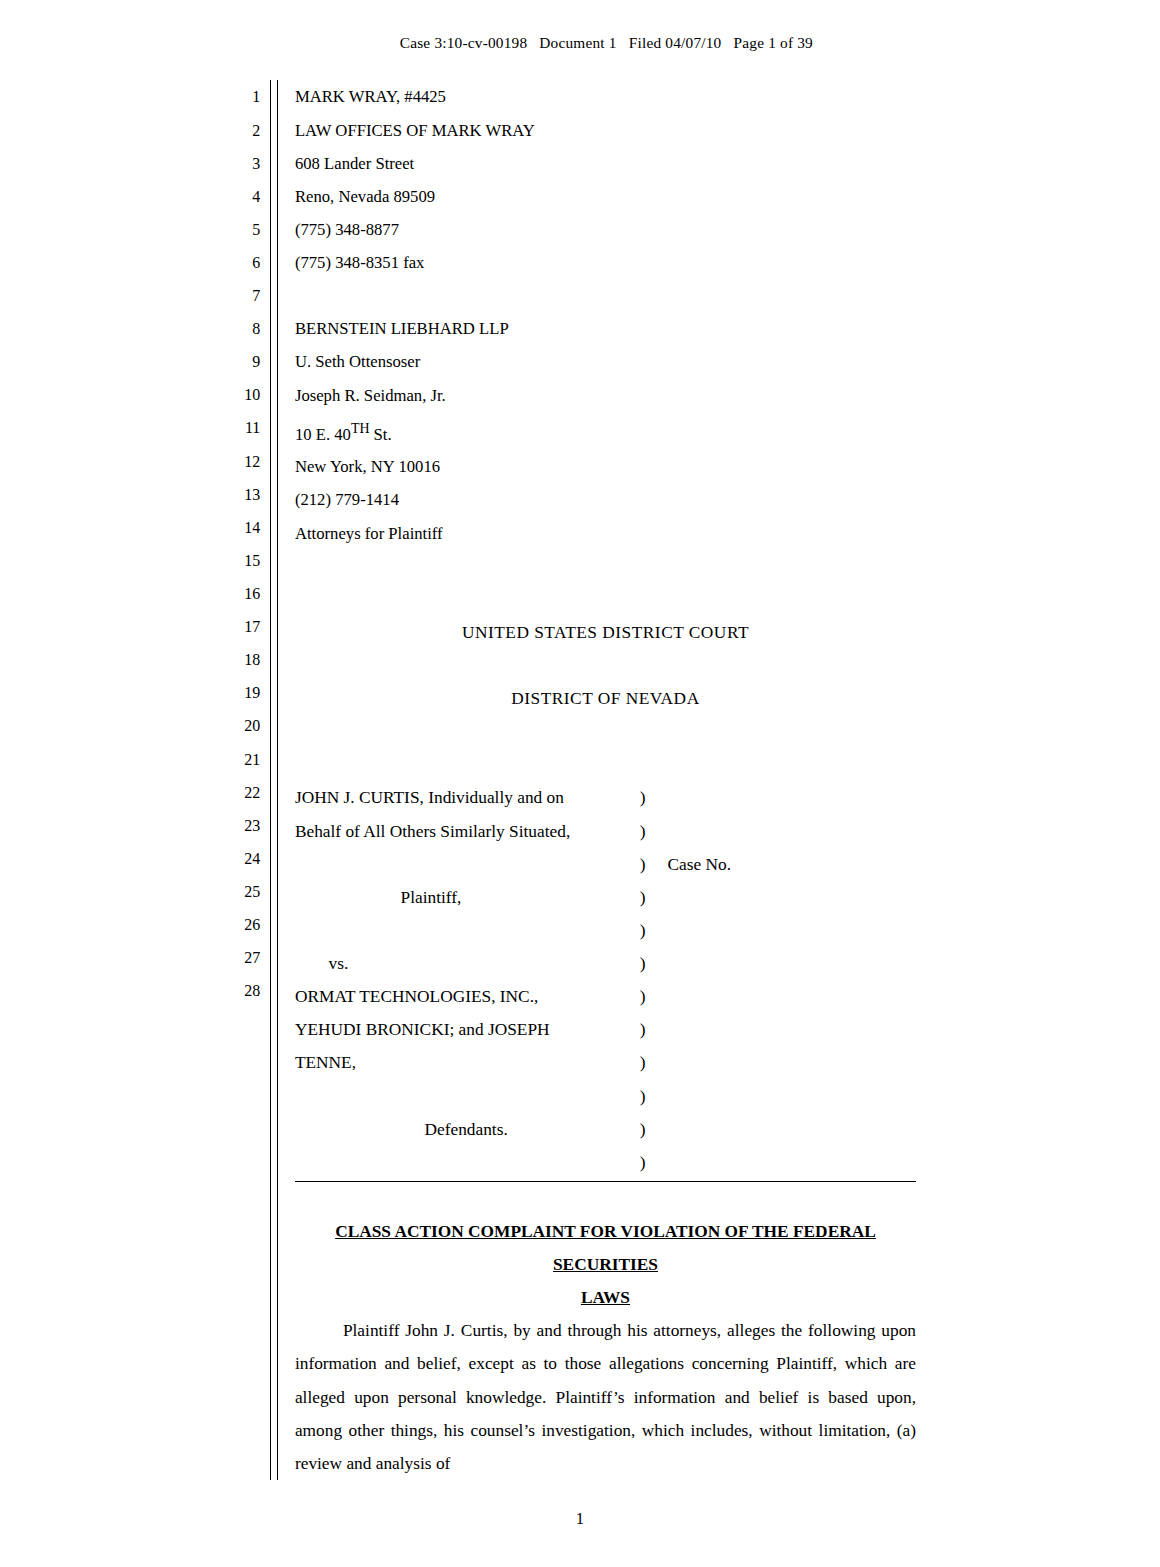Case 3:10-cv-00198 Document 1 Filed 04/07/10 Page 1 of 39
1
2
3
4
5
6
7
8
9
10
11
12
13
14
15
16
17
18
19
20
21
22
23
24
25
26
27
28
MARK WRAY, #4425
LAW OFFICES OF MARK WRAY
608 Lander Street
Reno, Nevada 89509
(775) 348-8877
(775) 348-8351 fax
BERNSTEIN LIEBHARD LLP
U. Seth Ottensoser
Joseph R. Seidman, Jr.
10 E. 40TH St.
New York, NY 10016
(212) 779-1414
Attorneys for Plaintiff
UNITED STATES DISTRICT COURT
DISTRICT OF NEVADA
| JOHN J. CURTIS, Individually and on Behalf of All Others Similarly Situated, Plaintiff, vs. ORMAT TECHNOLOGIES, INC., YEHUDI BRONICKI; and JOSEPH TENNE, Defendants. | ) ) ) ) ) ) ) ) ) ) ) ) | Case No. |
CLASS ACTION COMPLAINT FOR VIOLATION OF THE FEDERAL SECURITIES
LAWS
Plaintiff John J. Curtis, by and through his attorneys, alleges the following upon information and belief, except as to those allegations concerning Plaintiff, which are alleged upon personal knowledge. Plaintiff’s information and belief is based upon, among other things, his counsel’s investigation, which includes, without limitation, (a) review and analysis of
1